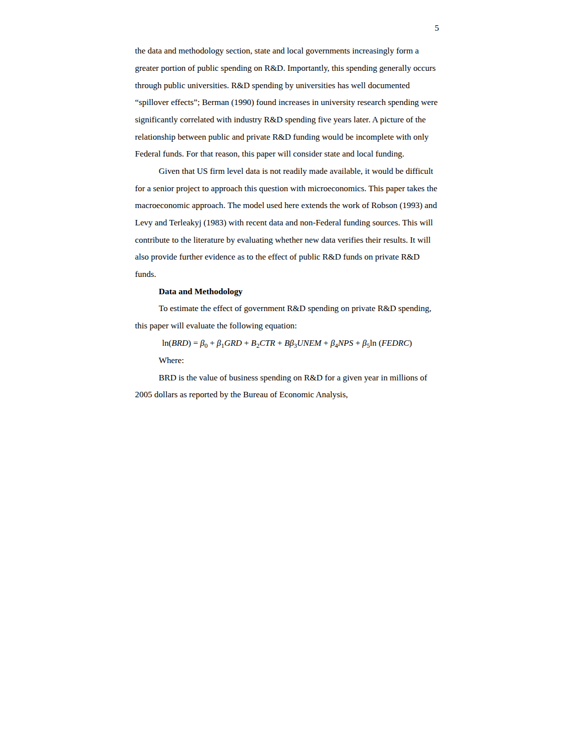5
the data and methodology section, state and local governments increasingly form a greater portion of public spending on R&D. Importantly, this spending generally occurs through public universities. R&D spending by universities has well documented “spillover effects”; Berman (1990) found increases in university research spending were significantly correlated with industry R&D spending five years later. A picture of the relationship between public and private R&D funding would be incomplete with only Federal funds. For that reason, this paper will consider state and local funding.
Given that US firm level data is not readily made available, it would be difficult for a senior project to approach this question with microeconomics. This paper takes the macroeconomic approach. The model used here extends the work of Robson (1993) and Levy and Terleakyj (1983) with recent data and non-Federal funding sources. This will contribute to the literature by evaluating whether new data verifies their results. It will also provide further evidence as to the effect of public R&D funds on private R&D funds.
Data and Methodology
To estimate the effect of government R&D spending on private R&D spending, this paper will evaluate the following equation:
ln(BRD) = β 0 + β 1 GRD + B 2 CTR + Bβ 3 UNEM + β 4 NPS + β 5ln (FEDRC)
Where:
BRD is the value of business spending on R&D for a given year in millions of 2005 dollars as reported by the Bureau of Economic Analysis,